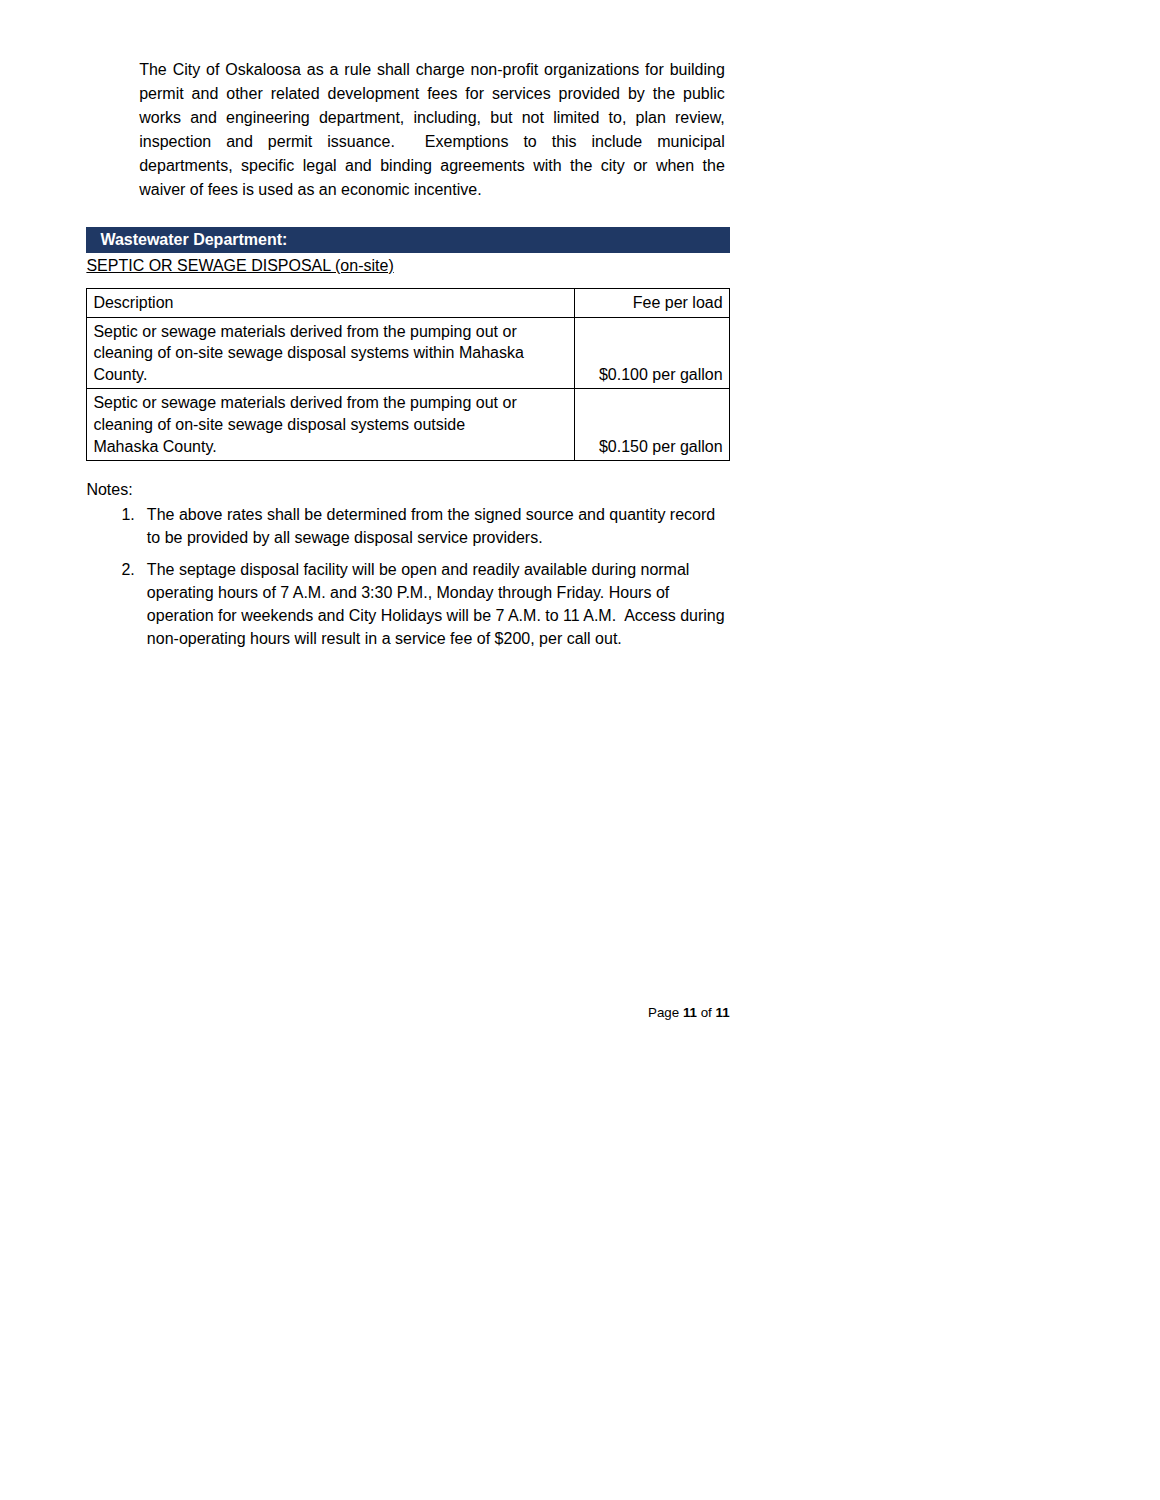The City of Oskaloosa as a rule shall charge non-profit organizations for building permit and other related development fees for services provided by the public works and engineering department, including, but not limited to, plan review, inspection and permit issuance. Exemptions to this include municipal departments, specific legal and binding agreements with the city or when the waiver of fees is used as an economic incentive.
Wastewater Department:
SEPTIC OR SEWAGE DISPOSAL (on-site)
| Description | Fee per load |
| --- | --- |
| Septic or sewage materials derived from the pumping out or cleaning of on-site sewage disposal systems within Mahaska County. | $0.100 per gallon |
| Septic or sewage materials derived from the pumping out or cleaning of on-site sewage disposal systems outside Mahaska County. | $0.150 per gallon |
Notes:
The above rates shall be determined from the signed source and quantity record to be provided by all sewage disposal service providers.
The septage disposal facility will be open and readily available during normal operating hours of 7 A.M. and 3:30 P.M., Monday through Friday. Hours of operation for weekends and City Holidays will be 7 A.M. to 11 A.M. Access during non-operating hours will result in a service fee of $200, per call out.
Page 11 of 11